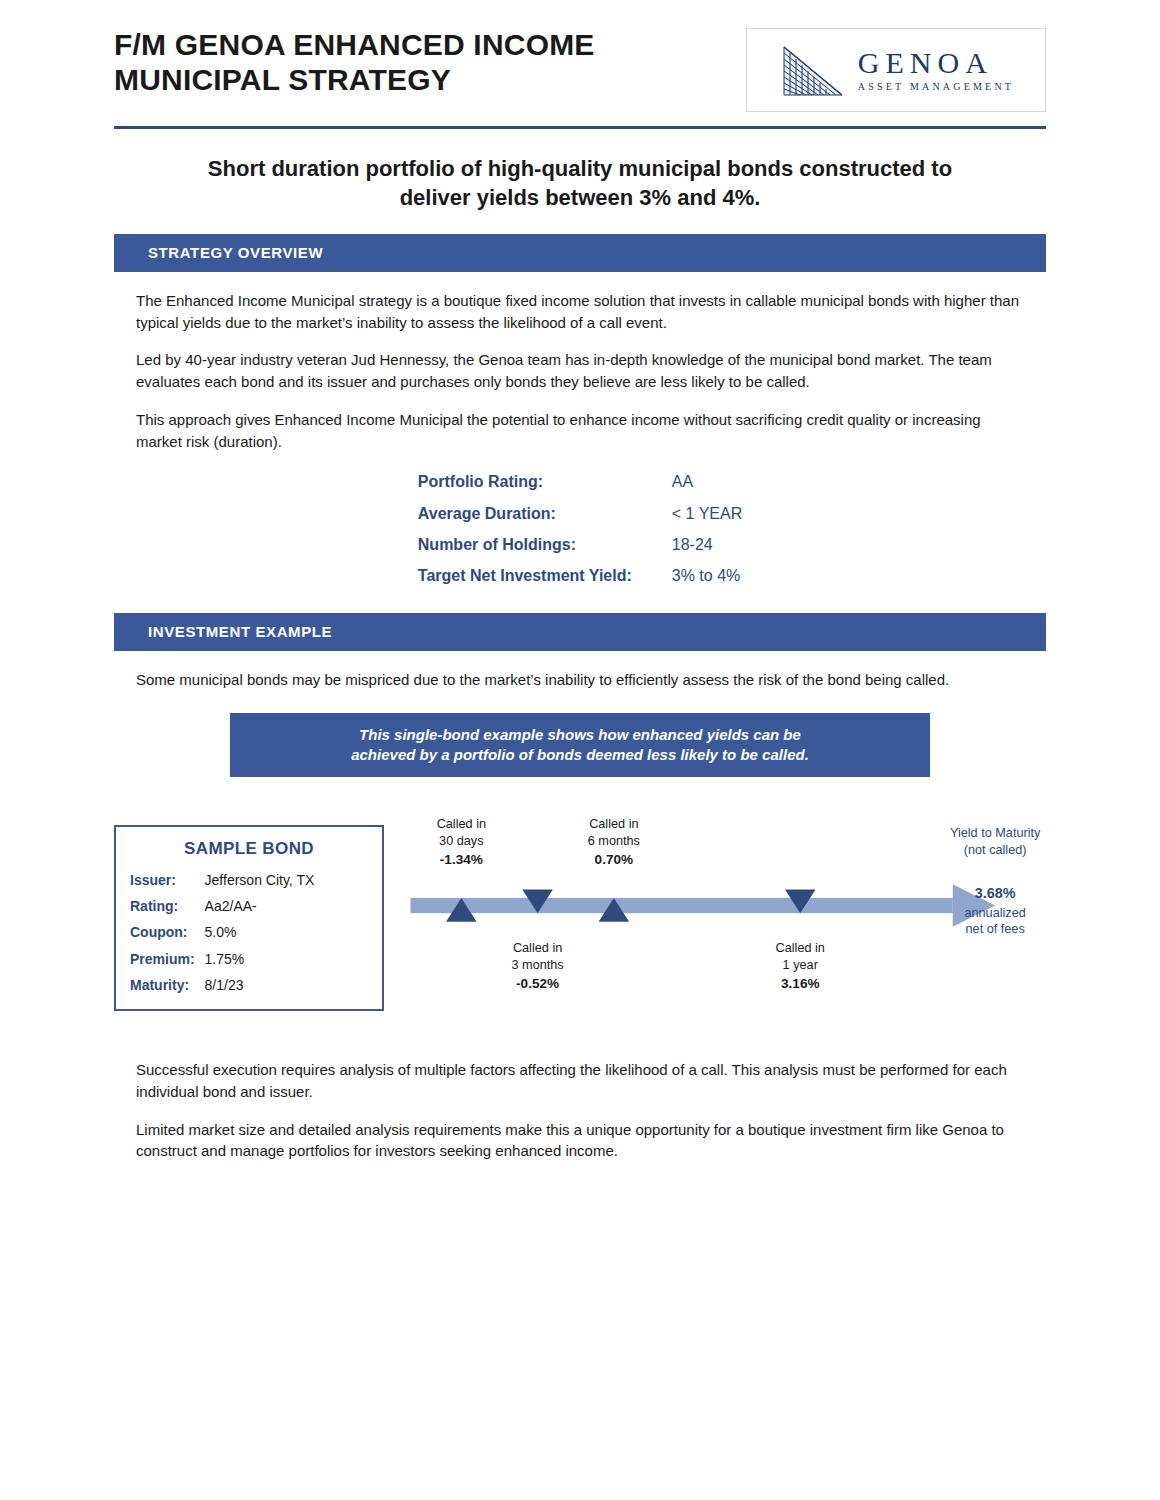F/m Genoa Enhanced Income Municipal Strategy
GENOA
ASSET MANAGEMENT
Short duration portfolio of high-quality municipal bonds constructed to deliver yields between 3% and 4%.
STRATEGY OVERVIEW
The Enhanced Income Municipal strategy is a boutique fixed income solution that invests in callable municipal bonds with higher than typical yields due to the market’s inability to assess the likelihood of a call event.
Led by 40-year industry veteran Jud Hennessy, the Genoa team has in-depth knowledge of the municipal bond market. The team evaluates each bond and its issuer and purchases only bonds they believe are less likely to be called.
This approach gives Enhanced Income Municipal the potential to enhance income without sacrificing credit quality or increasing market risk (duration).
Portfolio Rating:
AA
Average Duration:
< 1 YEAR
Number of Holdings:
18-24
Target Net Investment Yield:
3% to 4%
INVESTMENT EXAMPLE
Some municipal bonds may be mispriced due to the market’s inability to efficiently assess the risk of the bond being called.
This single-bond example shows how enhanced yields can be
achieved by a portfolio of bonds deemed less likely to be called.
SAMPLE BOND
Issuer:
Jefferson City, TX
Rating:
Aa2/AA-
Coupon:
5.0%
Premium:
1.75%
Maturity:
8/1/23
Called in 30 days -1.34% Called in 6 months 0.70% Called in 3 months -0.52% Called in 1 year 3.16% Yield to Maturity (not called) 3.68% annualized net of fees
Successful execution requires analysis of multiple factors affecting the likelihood of a call. This analysis must be performed for each individual bond and issuer.
Limited market size and detailed analysis requirements make this a unique opportunity for a boutique investment firm like Genoa to construct and manage portfolios for investors seeking enhanced income.